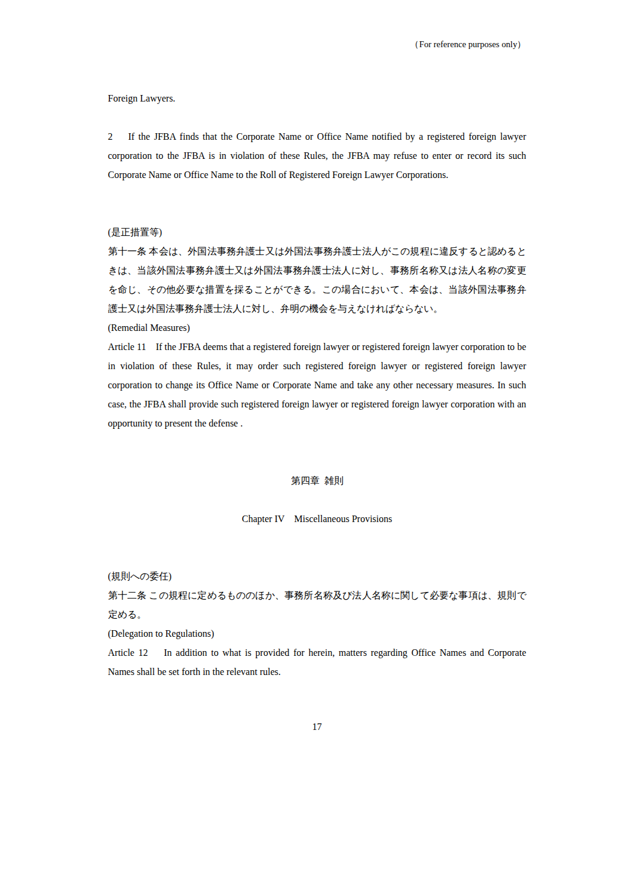（For reference purposes only）
Foreign Lawyers.
2 If the JFBA finds that the Corporate Name or Office Name notified by a registered foreign lawyer corporation to the JFBA is in violation of these Rules, the JFBA may refuse to enter or record its such Corporate Name or Office Name to the Roll of Registered Foreign Lawyer Corporations.
(是正措置等)
第十一条 本会は、外国法事務弁護士又は外国法事務弁護士法人がこの規程に違反すると認めるときは、当該外国法事務弁護士又は外国法事務弁護士法人に対し、事務所名称又は法人名称の変更を命じ、その他必要な措置を採ることができる。この場合において、本会は、当該外国法事務弁護士又は外国法事務弁護士法人に対し、弁明の機会を与えなければならない。
(Remedial Measures)
Article 11 If the JFBA deems that a registered foreign lawyer or registered foreign lawyer corporation to be in violation of these Rules, it may order such registered foreign lawyer or registered foreign lawyer corporation to change its Office Name or Corporate Name and take any other necessary measures. In such case, the JFBA shall provide such registered foreign lawyer or registered foreign lawyer corporation with an opportunity to present the defense .
第四章 雑則
Chapter IV Miscellaneous Provisions
(規則への委任)
第十二条 この規程に定めるもののほか、事務所名称及び法人名称に関して必要な事項は、規則で定める。
(Delegation to Regulations)
Article 12 In addition to what is provided for herein, matters regarding Office Names and Corporate Names shall be set forth in the relevant rules.
17